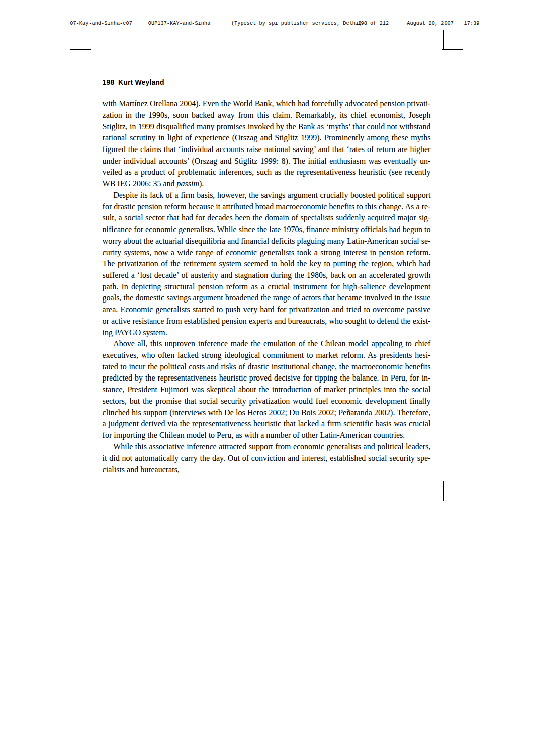07-Kay-and-Sinha-c07 OUP137-KAY-and-Sinha(Typeset by spi publisher services, Delhi) 198 of 212 August 20, 200717:39
198 Kurt Weyland
with Martínez Orellana 2004). Even the World Bank, which had forcefully advocated pension privatization in the 1990s, soon backed away from this claim. Remarkably, its chief economist, Joseph Stiglitz, in 1999 disqualified many promises invoked by the Bank as ‘myths’ that could not withstand rational scrutiny in light of experience (Orszag and Stiglitz 1999). Prominently among these myths figured the claims that ‘individual accounts raise national saving’ and that ‘rates of return are higher under individual accounts’ (Orszag and Stiglitz 1999: 8). The initial enthusiasm was eventually unveiled as a product of problematic inferences, such as the representativeness heuristic (see recently WB IEG 2006: 35 and passim).
Despite its lack of a firm basis, however, the savings argument crucially boosted political support for drastic pension reform because it attributed broad macroeconomic benefits to this change. As a result, a social sector that had for decades been the domain of specialists suddenly acquired major significance for economic generalists. While since the late 1970s, finance ministry officials had begun to worry about the actuarial disequilibria and financial deficits plaguing many Latin-American social security systems, now a wide range of economic generalists took a strong interest in pension reform. The privatization of the retirement system seemed to hold the key to putting the region, which had suffered a ‘lost decade’ of austerity and stagnation during the 1980s, back on an accelerated growth path. In depicting structural pension reform as a crucial instrument for high-salience development goals, the domestic savings argument broadened the range of actors that became involved in the issue area. Economic generalists started to push very hard for privatization and tried to overcome passive or active resistance from established pension experts and bureaucrats, who sought to defend the existing PAYGO system.
Above all, this unproven inference made the emulation of the Chilean model appealing to chief executives, who often lacked strong ideological commitment to market reform. As presidents hesitated to incur the political costs and risks of drastic institutional change, the macroeconomic benefits predicted by the representativeness heuristic proved decisive for tipping the balance. In Peru, for instance, President Fujimori was skeptical about the introduction of market principles into the social sectors, but the promise that social security privatization would fuel economic development finally clinched his support (interviews with De los Heros 2002; Du Bois 2002; Peñaranda 2002). Therefore, a judgment derived via the representativeness heuristic that lacked a firm scientific basis was crucial for importing the Chilean model to Peru, as with a number of other Latin-American countries.
While this associative inference attracted support from economic generalists and political leaders, it did not automatically carry the day. Out of conviction and interest, established social security specialists and bureaucrats,